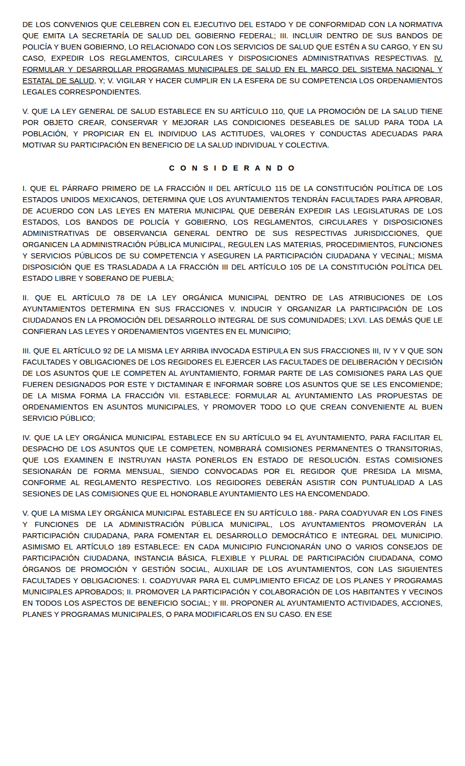DE LOS CONVENIOS QUE CELEBREN CON EL EJECUTIVO DEL ESTADO Y DE CONFORMIDAD CON LA NORMATIVA QUE EMITA LA SECRETARÍA DE SALUD DEL GOBIERNO FEDERAL; III. INCLUIR DENTRO DE SUS BANDOS DE POLICÍA Y BUEN GOBIERNO, LO RELACIONADO CON LOS SERVICIOS DE SALUD QUE ESTÉN A SU CARGO, Y EN SU CASO, EXPEDIR LOS REGLAMENTOS, CIRCULARES Y DISPOSICIONES ADMINISTRATIVAS RESPECTIVAS. IV. FORMULAR Y DESARROLLAR PROGRAMAS MUNICIPALES DE SALUD EN EL MARCO DEL SISTEMA NACIONAL Y ESTATAL DE SALUD, Y; V. VIGILAR Y HACER CUMPLIR EN LA ESFERA DE SU COMPETENCIA LOS ORDENAMIENTOS LEGALES CORRESPONDIENTES.
V. QUE LA LEY GENERAL DE SALUD ESTABLECE EN SU ARTÍCULO 110, QUE LA PROMOCIÓN DE LA SALUD TIENE POR OBJETO CREAR, CONSERVAR Y MEJORAR LAS CONDICIONES DESEABLES DE SALUD PARA TODA LA POBLACIÓN, Y PROPICIAR EN EL INDIVIDUO LAS ACTITUDES, VALORES Y CONDUCTAS ADECUADAS PARA MOTIVAR SU PARTICIPACIÓN EN BENEFICIO DE LA SALUD INDIVIDUAL Y COLECTIVA.
C O N S I D E R A N D O
I. QUE EL PÁRRAFO PRIMERO DE LA FRACCIÓN II DEL ARTÍCULO 115 DE LA CONSTITUCIÓN POLÍTICA DE LOS ESTADOS UNIDOS MEXICANOS, DETERMINA QUE LOS AYUNTAMIENTOS TENDRÁN FACULTADES PARA APROBAR, DE ACUERDO CON LAS LEYES EN MATERIA MUNICIPAL QUE DEBERÁN EXPEDIR LAS LEGISLATURAS DE LOS ESTADOS, LOS BANDOS DE POLICÍA Y GOBIERNO, LOS REGLAMENTOS, CIRCULARES Y DISPOSICIONES ADMINISTRATIVAS DE OBSERVANCIA GENERAL DENTRO DE SUS RESPECTIVAS JURISDICCIONES, QUE ORGANICEN LA ADMINISTRACIÓN PÚBLICA MUNICIPAL, REGULEN LAS MATERIAS, PROCEDIMIENTOS, FUNCIONES Y SERVICIOS PÚBLICOS DE SU COMPETENCIA Y ASEGUREN LA PARTICIPACIÓN CIUDADANA Y VECINAL; MISMA DISPOSICIÓN QUE ES TRASLADADA A LA FRACCIÓN III DEL ARTÍCULO 105 DE LA CONSTITUCIÓN POLÍTICA DEL ESTADO LIBRE Y SOBERANO DE PUEBLA;
II. QUE EL ARTÍCULO 78 DE LA LEY ORGÁNICA MUNICIPAL DENTRO DE LAS ATRIBUCIONES DE LOS AYUNTAMIENTOS DETERMINA EN SUS FRACCIONES V. INDUCIR Y ORGANIZAR LA PARTICIPACIÓN DE LOS CIUDADANOS EN LA PROMOCIÓN DEL DESARROLLO INTEGRAL DE SUS COMUNIDADES; LXVI. LAS DEMÁS QUE LE CONFIERAN LAS LEYES Y ORDENAMIENTOS VIGENTES EN EL MUNICIPIO;
III. QUE EL ARTÍCULO 92 DE LA MISMA LEY ARRIBA INVOCADA ESTIPULA EN SUS FRACCIONES III, IV Y V QUE SON FACULTADES Y OBLIGACIONES DE LOS REGIDORES EL EJERCER LAS FACULTADES DE DELIBERACIÓN Y DECISIÓN DE LOS ASUNTOS QUE LE COMPETEN AL AYUNTAMIENTO, FORMAR PARTE DE LAS COMISIONES PARA LAS QUE FUEREN DESIGNADOS POR ESTE Y DICTAMINAR E INFORMAR SOBRE LOS ASUNTOS QUE SE LES ENCOMIENDE; DE LA MISMA FORMA LA FRACCIÓN VII. ESTABLECE: FORMULAR AL AYUNTAMIENTO LAS PROPUESTAS DE ORDENAMIENTOS EN ASUNTOS MUNICIPALES, Y PROMOVER TODO LO QUE CREAN CONVENIENTE AL BUEN SERVICIO PÚBLICO;
IV. QUE LA LEY ORGÁNICA MUNICIPAL ESTABLECE EN SU ARTÍCULO 94 EL AYUNTAMIENTO, PARA FACILITAR EL DESPACHO DE LOS ASUNTOS QUE LE COMPETEN, NOMBRARÁ COMISIONES PERMANENTES O TRANSITORIAS, QUE LOS EXAMINEN E INSTRUYAN HASTA PONERLOS EN ESTADO DE RESOLUCIÓN. ESTAS COMISIONES SESIONARÁN DE FORMA MENSUAL, SIENDO CONVOCADAS POR EL REGIDOR QUE PRESIDA LA MISMA, CONFORME AL REGLAMENTO RESPECTIVO. LOS REGIDORES DEBERÁN ASISTIR CON PUNTUALIDAD A LAS SESIONES DE LAS COMISIONES QUE EL HONORABLE AYUNTAMIENTO LES HA ENCOMENDADO.
V. QUE LA MISMA LEY ORGÁNICA MUNICIPAL ESTABLECE EN SU ARTÍCULO 188.- PARA COADYUVAR EN LOS FINES Y FUNCIONES DE LA ADMINISTRACIÓN PÚBLICA MUNICIPAL, LOS AYUNTAMIENTOS PROMOVERÁN LA PARTICIPACIÓN CIUDADANA, PARA FOMENTAR EL DESARROLLO DEMOCRÁTICO E INTEGRAL DEL MUNICIPIO. ASIMISMO EL ARTÍCULO 189 ESTABLECE: EN CADA MUNICIPIO FUNCIONARÁN UNO O VARIOS CONSEJOS DE PARTICIPACIÓN CIUDADANA, INSTANCIA BÁSICA, FLEXIBLE Y PLURAL DE PARTICIPACIÓN CIUDADANA, COMO ÓRGANOS DE PROMOCIÓN Y GESTIÓN SOCIAL, AUXILIAR DE LOS AYUNTAMIENTOS, CON LAS SIGUIENTES FACULTADES Y OBLIGACIONES: I. COADYUVAR PARA EL CUMPLIMIENTO EFICAZ DE LOS PLANES Y PROGRAMAS MUNICIPALES APROBADOS; II. PROMOVER LA PARTICIPACIÓN Y COLABORACIÓN DE LOS HABITANTES Y VECINOS EN TODOS LOS ASPECTOS DE BENEFICIO SOCIAL; Y III. PROPONER AL AYUNTAMIENTO ACTIVIDADES, ACCIONES, PLANES Y PROGRAMAS MUNICIPALES, O PARA MODIFICARLOS EN SU CASO. EN ESE